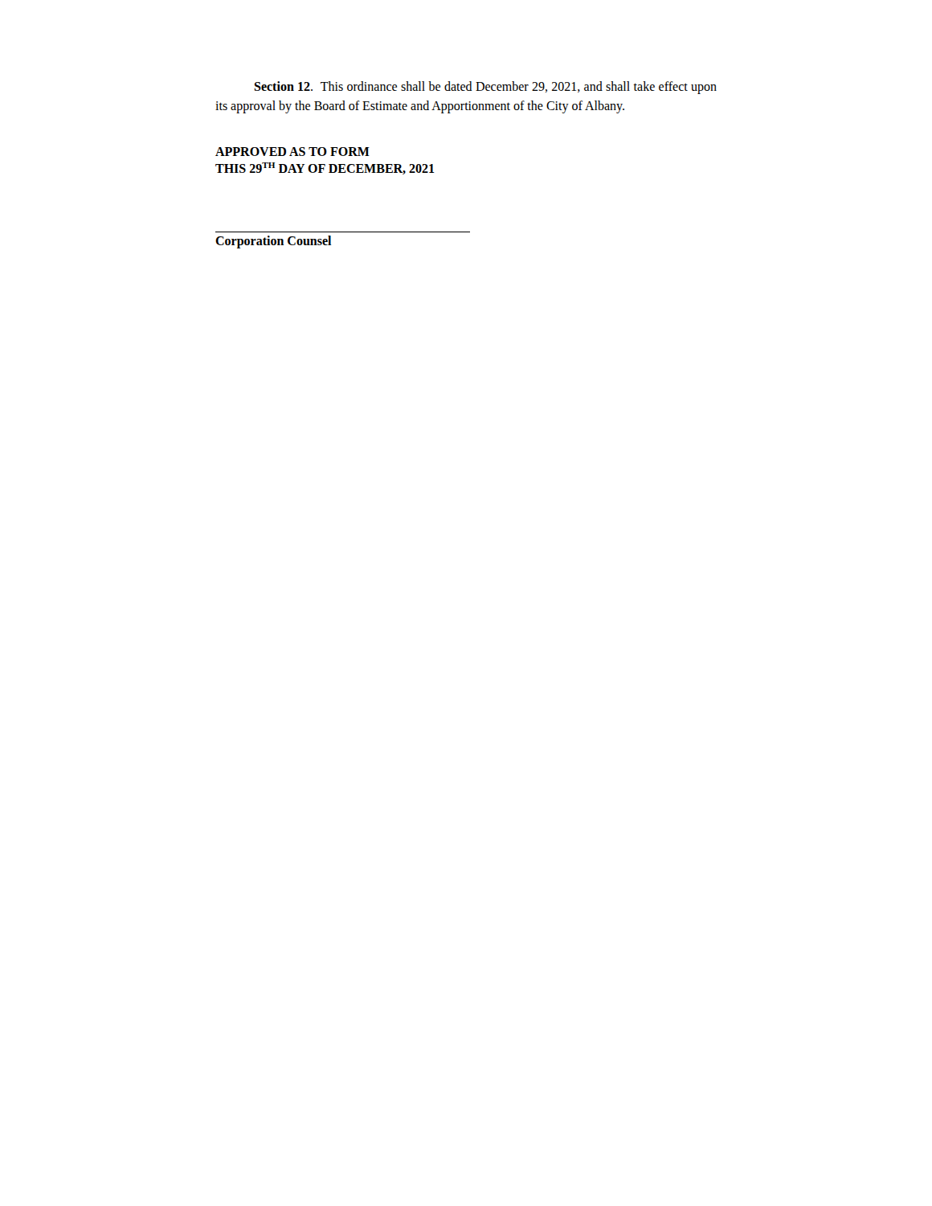Section 12. This ordinance shall be dated December 29, 2021, and shall take effect upon its approval by the Board of Estimate and Apportionment of the City of Albany.
APPROVED AS TO FORM
THIS 29TH DAY OF DECEMBER, 2021
Corporation Counsel